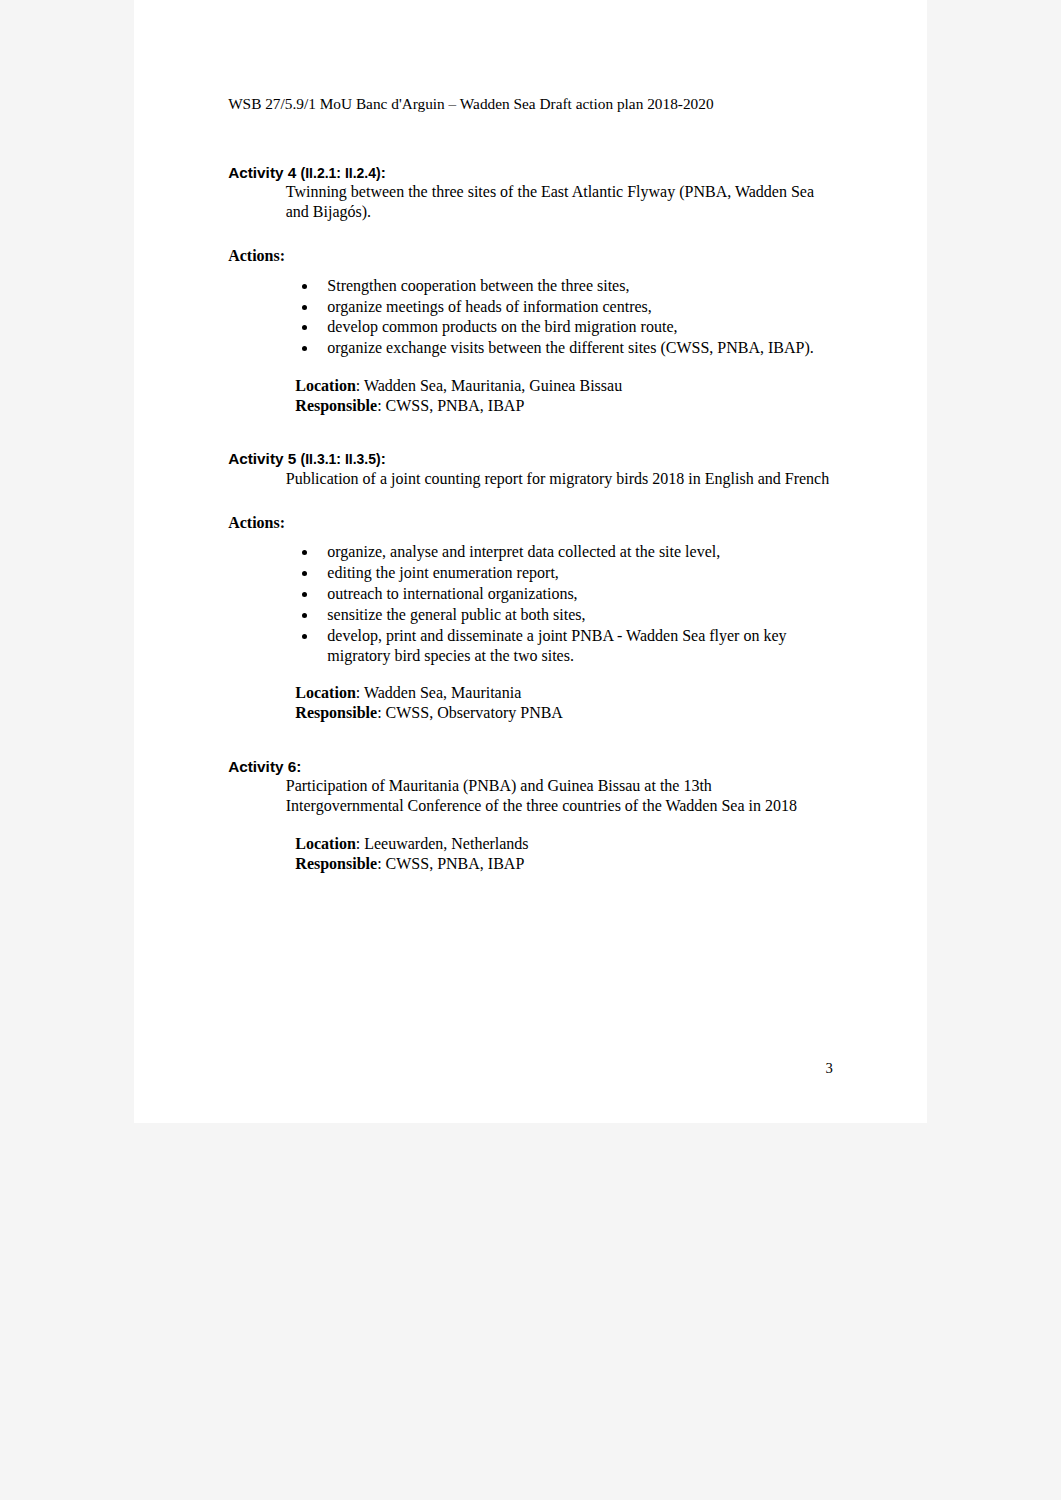WSB 27/5.9/1 MoU Banc d'Arguin – Wadden Sea Draft action plan 2018-2020
Activity 4 (II.2.1: II.2.4):
Twinning between the three sites of the East Atlantic Flyway (PNBA, Wadden Sea and Bijagós).
Actions:
Strengthen cooperation between the three sites,
organize meetings of heads of information centres,
develop common products on the bird migration route,
organize exchange visits between the different sites (CWSS, PNBA, IBAP).
Location: Wadden Sea, Mauritania, Guinea Bissau
Responsible: CWSS, PNBA, IBAP
Activity 5 (II.3.1: II.3.5):
Publication of a joint counting report for migratory birds 2018 in English and French
Actions:
organize, analyse and interpret data collected at the site level,
editing the joint enumeration report,
outreach to international organizations,
sensitize the general public at both sites,
develop, print and disseminate a joint PNBA - Wadden Sea flyer on key migratory bird species at the two sites.
Location: Wadden Sea, Mauritania
Responsible: CWSS, Observatory PNBA
Activity 6:
Participation of Mauritania (PNBA) and Guinea Bissau at the 13th Intergovernmental Conference of the three countries of the Wadden Sea in 2018
Location: Leeuwarden, Netherlands
Responsible: CWSS, PNBA, IBAP
3